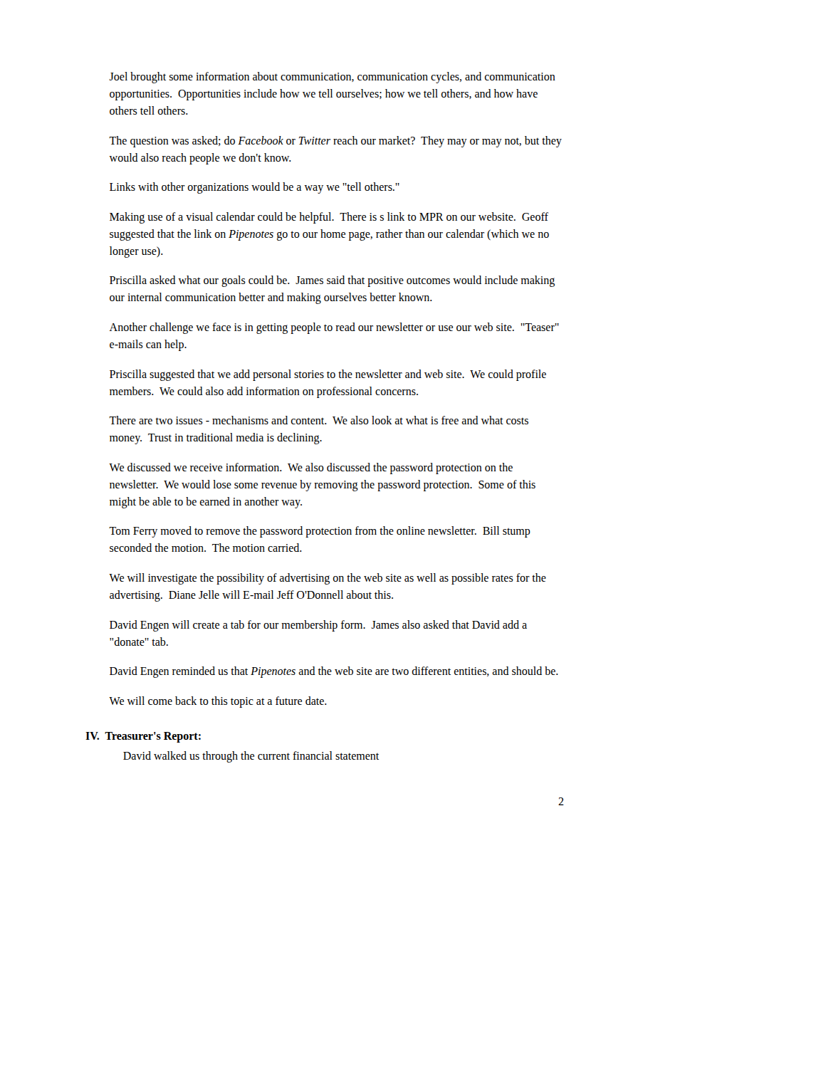Joel brought some information about communication, communication cycles, and communication opportunities. Opportunities include how we tell ourselves; how we tell others, and how have others tell others.
The question was asked; do Facebook or Twitter reach our market? They may or may not, but they would also reach people we don't know.
Links with other organizations would be a way we "tell others."
Making use of a visual calendar could be helpful. There is s link to MPR on our website. Geoff suggested that the link on Pipenotes go to our home page, rather than our calendar (which we no longer use).
Priscilla asked what our goals could be. James said that positive outcomes would include making our internal communication better and making ourselves better known.
Another challenge we face is in getting people to read our newsletter or use our web site. "Teaser" e-mails can help.
Priscilla suggested that we add personal stories to the newsletter and web site. We could profile members. We could also add information on professional concerns.
There are two issues - mechanisms and content. We also look at what is free and what costs money. Trust in traditional media is declining.
We discussed we receive information. We also discussed the password protection on the newsletter. We would lose some revenue by removing the password protection. Some of this might be able to be earned in another way.
Tom Ferry moved to remove the password protection from the online newsletter. Bill stump seconded the motion. The motion carried.
We will investigate the possibility of advertising on the web site as well as possible rates for the advertising. Diane Jelle will E-mail Jeff O'Donnell about this.
David Engen will create a tab for our membership form. James also asked that David add a "donate" tab.
David Engen reminded us that Pipenotes and the web site are two different entities, and should be.
We will come back to this topic at a future date.
IV. Treasurer's Report:
David walked us through the current financial statement
2